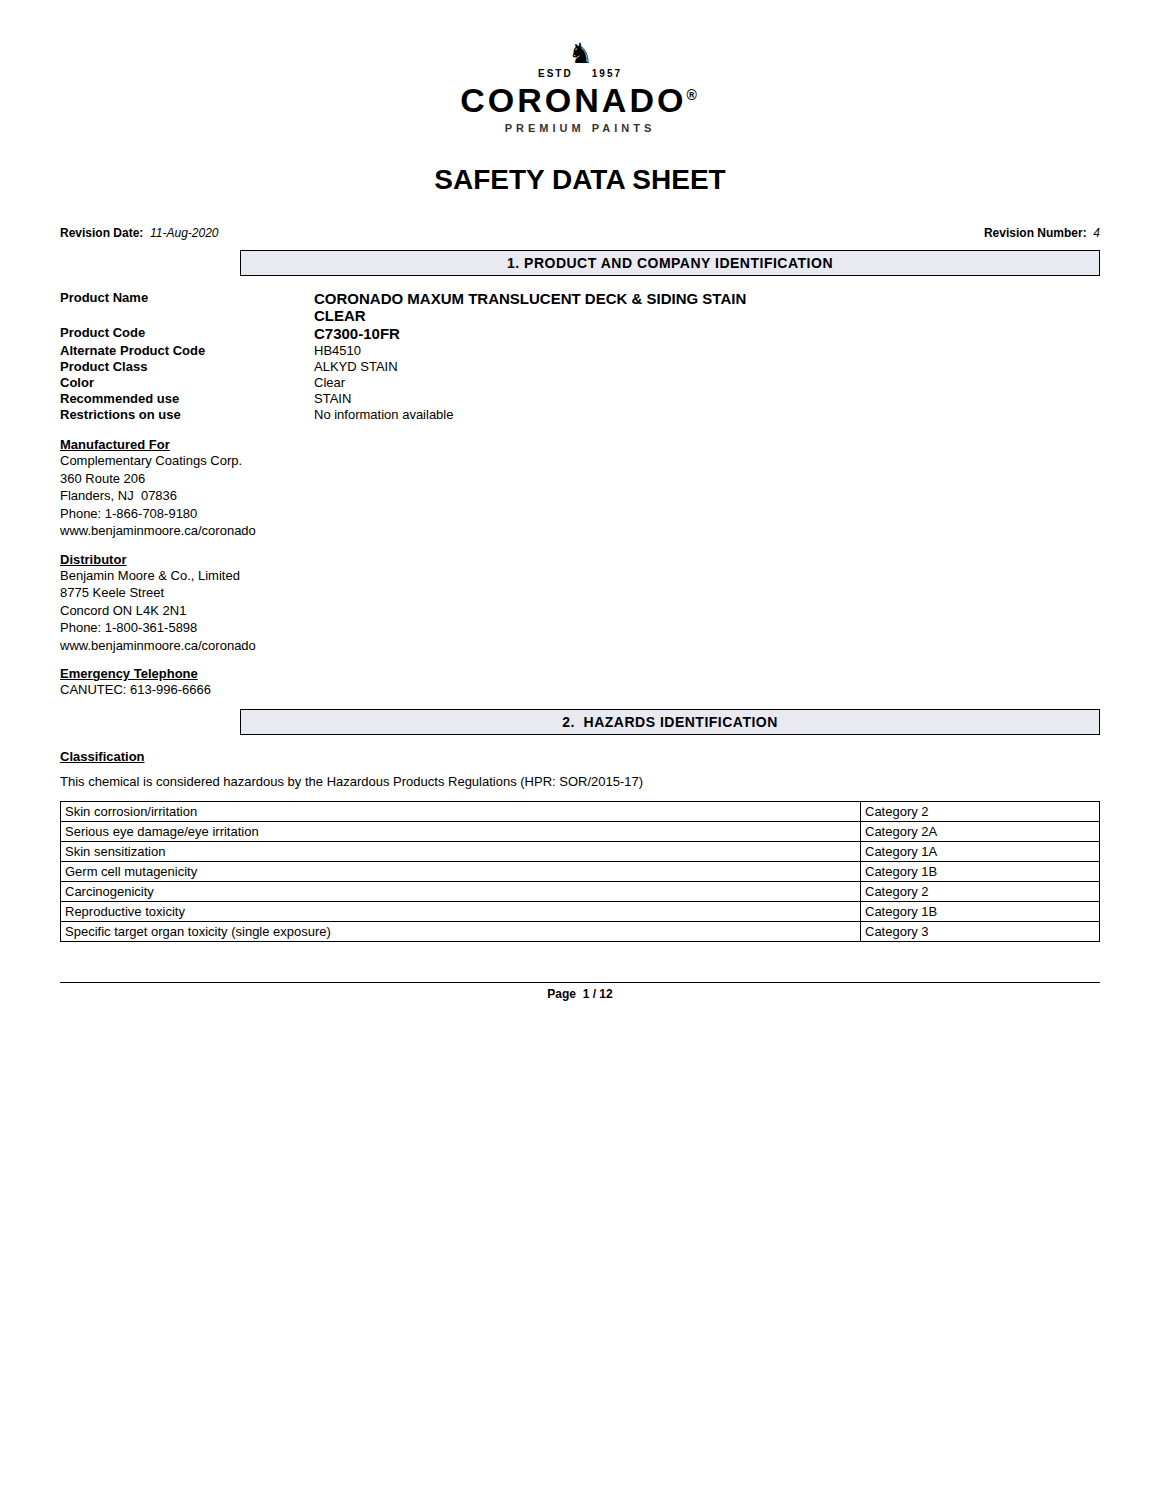♞
ESTD 1957
CORONADO®
PREMIUM PAINTS
SAFETY DATA SHEET
Revision Date: 11-Aug-2020 Revision Number: 4
1. PRODUCT AND COMPANY IDENTIFICATION
| Product Name | CORONADO MAXUM TRANSLUCENT DECK & SIDING STAIN CLEAR |
| Product Code | C7300-10FR |
| Alternate Product Code | HB4510 |
| Product Class | ALKYD STAIN |
| Color | Clear |
| Recommended use | STAIN |
| Restrictions on use | No information available |
Manufactured For
Complementary Coatings Corp.
360 Route 206
Flanders, NJ 07836
Phone: 1-866-708-9180
www.benjaminmoore.ca/coronado
Distributor
Benjamin Moore & Co., Limited
8775 Keele Street
Concord ON L4K 2N1
Phone: 1-800-361-5898
www.benjaminmoore.ca/coronado
Emergency Telephone
CANUTEC: 613-996-6666
2. HAZARDS IDENTIFICATION
Classification
This chemical is considered hazardous by the Hazardous Products Regulations (HPR: SOR/2015-17)
| Skin corrosion/irritation | Category 2 |
| Serious eye damage/eye irritation | Category 2A |
| Skin sensitization | Category 1A |
| Germ cell mutagenicity | Category 1B |
| Carcinogenicity | Category 2 |
| Reproductive toxicity | Category 1B |
| Specific target organ toxicity (single exposure) | Category 3 |
Page 1 / 12